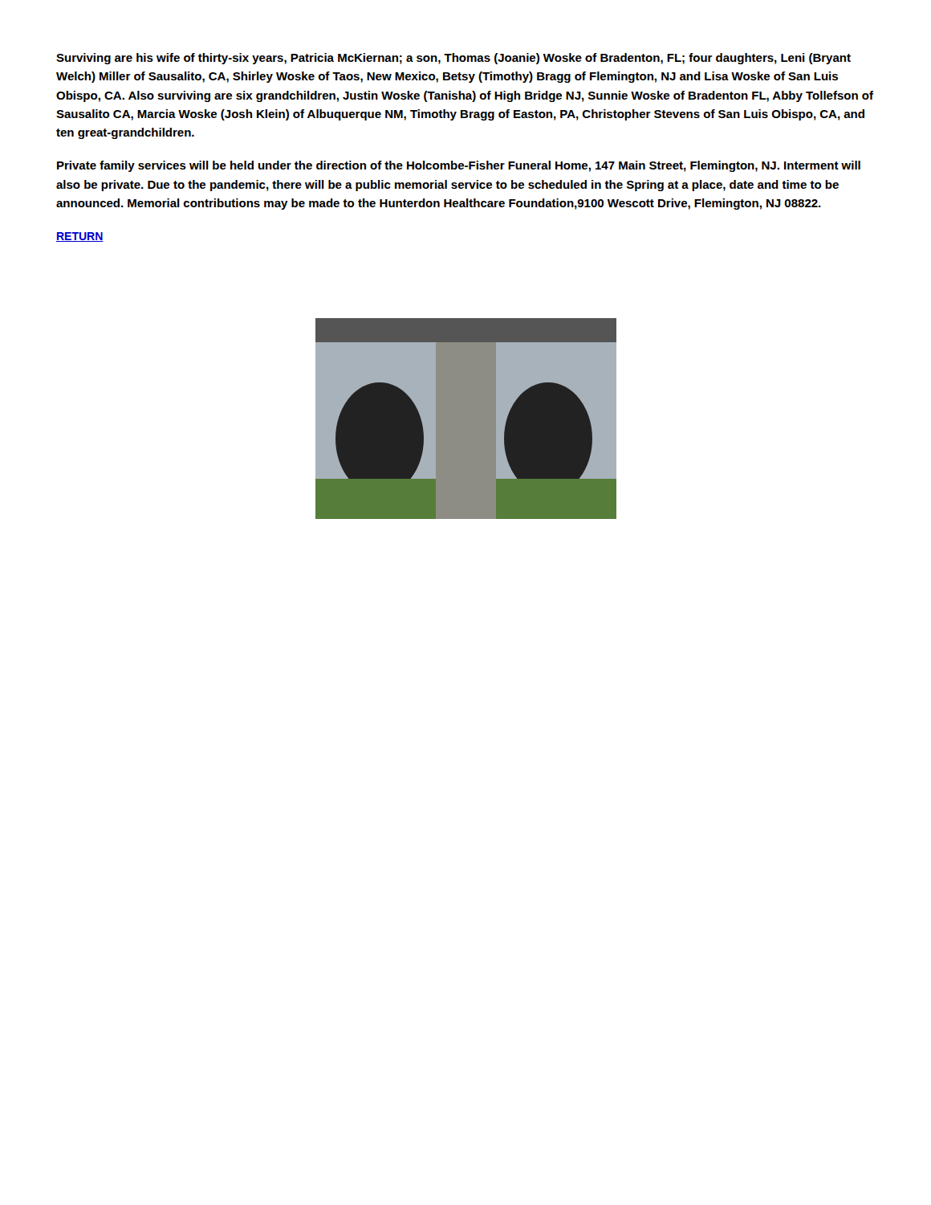Surviving are his wife of thirty-six years, Patricia McKiernan; a son, Thomas (Joanie) Woske of Bradenton, FL; four daughters, Leni (Bryant Welch) Miller of Sausalito, CA, Shirley Woske of Taos, New Mexico, Betsy (Timothy) Bragg of Flemington, NJ and Lisa Woske of San Luis Obispo, CA. Also surviving are six grandchildren, Justin Woske (Tanisha) of High Bridge NJ, Sunnie Woske of Bradenton FL, Abby Tollefson of Sausalito CA, Marcia Woske (Josh Klein) of Albuquerque NM, Timothy Bragg of Easton, PA, Christopher Stevens of San Luis Obispo, CA, and ten great-grandchildren.
Private family services will be held under the direction of the Holcombe-Fisher Funeral Home, 147 Main Street, Flemington, NJ. Interment will also be private. Due to the pandemic, there will be a public memorial service to be scheduled in the Spring at a place, date and time to be announced. Memorial contributions may be made to the Hunterdon Healthcare Foundation,9100 Wescott Drive, Flemington, NJ 08822.
RETURN